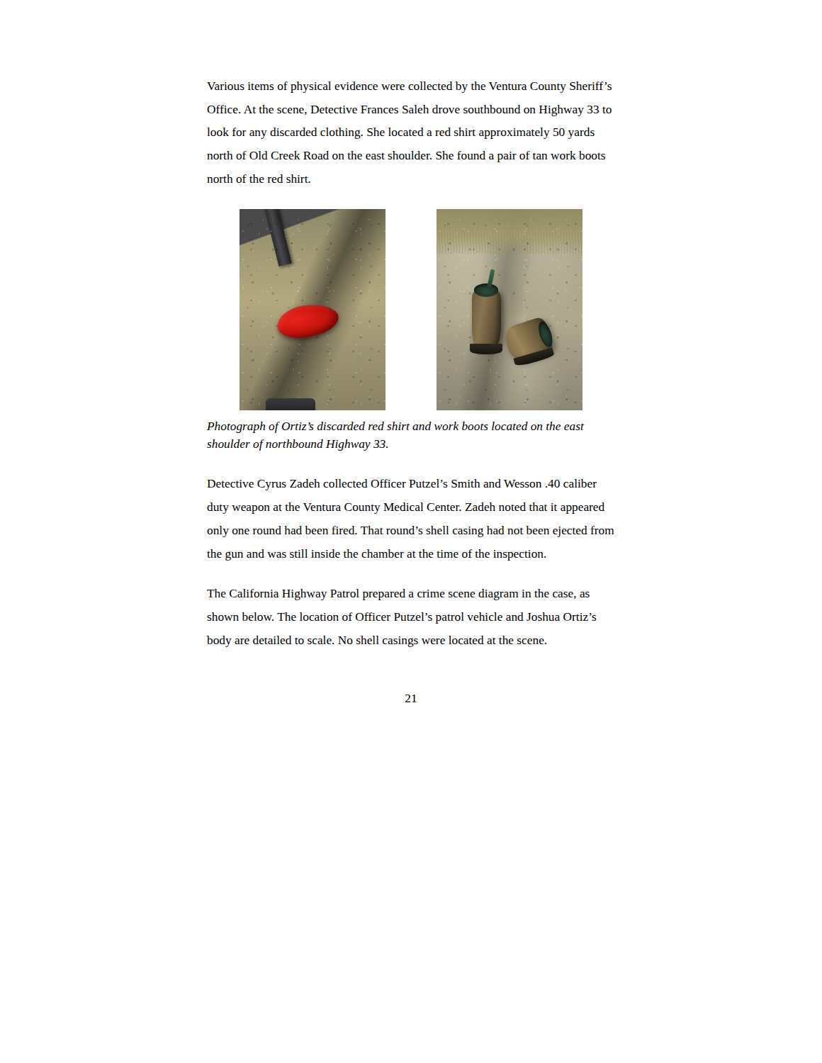Various items of physical evidence were collected by the Ventura County Sheriff’s Office. At the scene, Detective Frances Saleh drove southbound on Highway 33 to look for any discarded clothing. She located a red shirt approximately 50 yards north of Old Creek Road on the east shoulder. She found a pair of tan work boots north of the red shirt.
Photograph of Ortiz’s discarded red shirt and work boots located on the east shoulder of northbound Highway 33.
Detective Cyrus Zadeh collected Officer Putzel’s Smith and Wesson .40 caliber duty weapon at the Ventura County Medical Center. Zadeh noted that it appeared only one round had been fired. That round’s shell casing had not been ejected from the gun and was still inside the chamber at the time of the inspection.
The California Highway Patrol prepared a crime scene diagram in the case, as shown below. The location of Officer Putzel’s patrol vehicle and Joshua Ortiz’s body are detailed to scale. No shell casings were located at the scene.
21